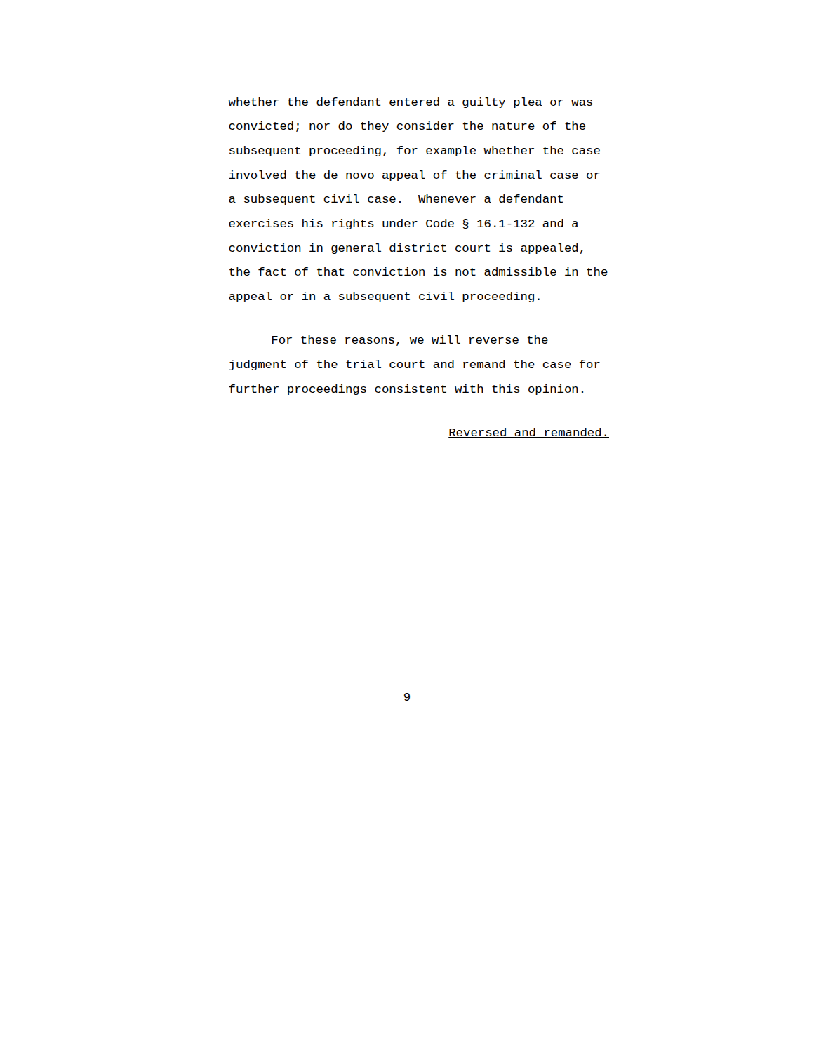whether the defendant entered a guilty plea or was convicted; nor do they consider the nature of the subsequent proceeding, for example whether the case involved the de novo appeal of the criminal case or a subsequent civil case. Whenever a defendant exercises his rights under Code § 16.1-132 and a conviction in general district court is appealed, the fact of that conviction is not admissible in the appeal or in a subsequent civil proceeding.
For these reasons, we will reverse the judgment of the trial court and remand the case for further proceedings consistent with this opinion.
Reversed and remanded.
9